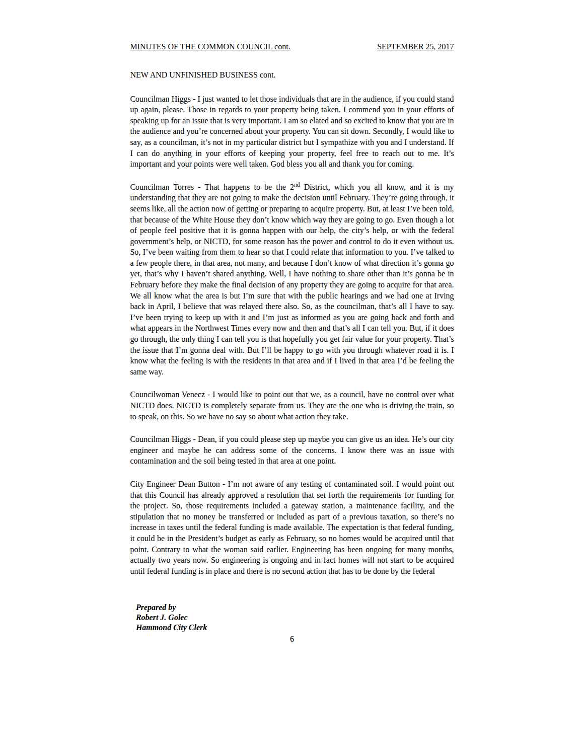MINUTES OF THE COMMON COUNCIL cont.
SEPTEMBER 25, 2017
NEW AND UNFINISHED BUSINESS cont.
Councilman Higgs - I just wanted to let those individuals that are in the audience, if you could stand up again, please. Those in regards to your property being taken. I commend you in your efforts of speaking up for an issue that is very important. I am so elated and so excited to know that you are in the audience and you’re concerned about your property. You can sit down. Secondly, I would like to say, as a councilman, it’s not in my particular district but I sympathize with you and I understand. If I can do anything in your efforts of keeping your property, feel free to reach out to me. It’s important and your points were well taken. God bless you all and thank you for coming.
Councilman Torres - That happens to be the 2nd District, which you all know, and it is my understanding that they are not going to make the decision until February. They’re going through, it seems like, all the action now of getting or preparing to acquire property. But, at least I’ve been told, that because of the White House they don’t know which way they are going to go. Even though a lot of people feel positive that it is gonna happen with our help, the city’s help, or with the federal government’s help, or NICTD, for some reason has the power and control to do it even without us. So, I’ve been waiting from them to hear so that I could relate that information to you. I’ve talked to a few people there, in that area, not many, and because I don’t know of what direction it’s gonna go yet, that’s why I haven’t shared anything. Well, I have nothing to share other than it’s gonna be in February before they make the final decision of any property they are going to acquire for that area. We all know what the area is but I’m sure that with the public hearings and we had one at Irving back in April, I believe that was relayed there also. So, as the councilman, that’s all I have to say. I’ve been trying to keep up with it and I’m just as informed as you are going back and forth and what appears in the Northwest Times every now and then and that’s all I can tell you. But, if it does go through, the only thing I can tell you is that hopefully you get fair value for your property. That’s the issue that I’m gonna deal with. But I’ll be happy to go with you through whatever road it is. I know what the feeling is with the residents in that area and if I lived in that area I’d be feeling the same way.
Councilwoman Venecz - I would like to point out that we, as a council, have no control over what NICTD does. NICTD is completely separate from us. They are the one who is driving the train, so to speak, on this. So we have no say so about what action they take.
Councilman Higgs - Dean, if you could please step up maybe you can give us an idea. He’s our city engineer and maybe he can address some of the concerns. I know there was an issue with contamination and the soil being tested in that area at one point.
City Engineer Dean Button - I’m not aware of any testing of contaminated soil. I would point out that this Council has already approved a resolution that set forth the requirements for funding for the project. So, those requirements included a gateway station, a maintenance facility, and the stipulation that no money be transferred or included as part of a previous taxation, so there’s no increase in taxes until the federal funding is made available. The expectation is that federal funding, it could be in the President’s budget as early as February, so no homes would be acquired until that point. Contrary to what the woman said earlier. Engineering has been ongoing for many months, actually two years now. So engineering is ongoing and in fact homes will not start to be acquired until federal funding is in place and there is no second action that has to be done by the federal
Prepared by
Robert J. Golec
Hammond City Clerk
6